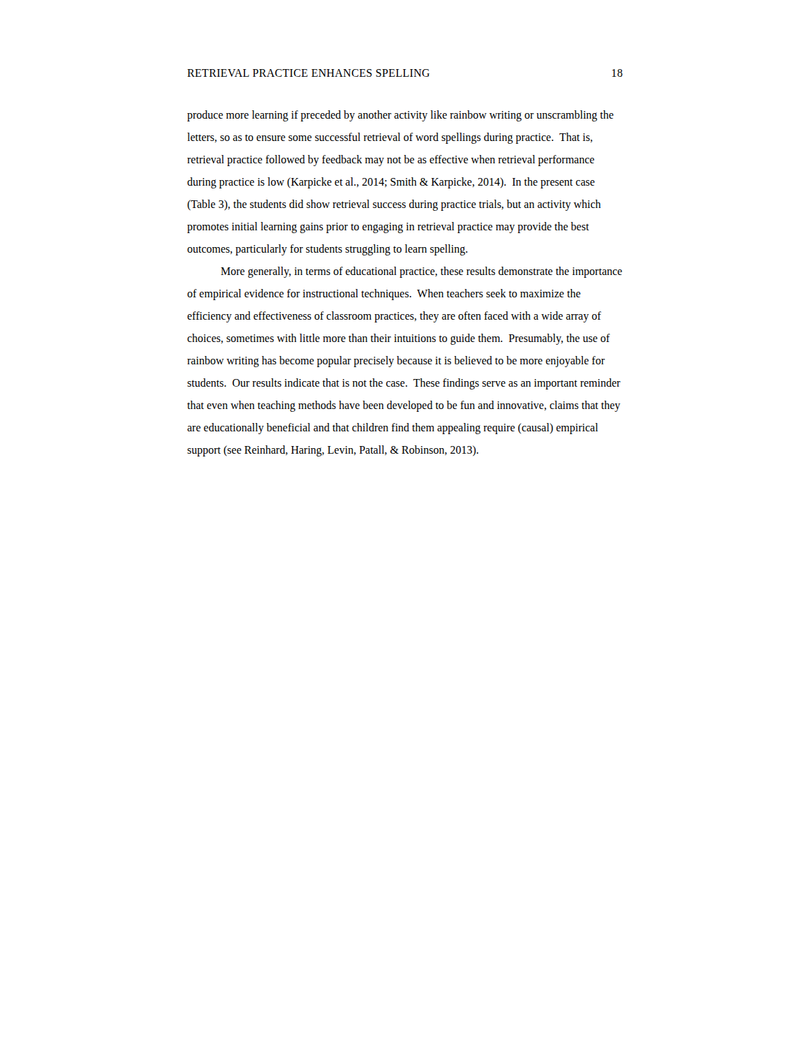Retrieval Practice Enhances Spelling 18
produce more learning if preceded by another activity like rainbow writing or unscrambling the letters, so as to ensure some successful retrieval of word spellings during practice. That is, retrieval practice followed by feedback may not be as effective when retrieval performance during practice is low (Karpicke et al., 2014; Smith & Karpicke, 2014). In the present case (Table 3), the students did show retrieval success during practice trials, but an activity which promotes initial learning gains prior to engaging in retrieval practice may provide the best outcomes, particularly for students struggling to learn spelling.
More generally, in terms of educational practice, these results demonstrate the importance of empirical evidence for instructional techniques. When teachers seek to maximize the efficiency and effectiveness of classroom practices, they are often faced with a wide array of choices, sometimes with little more than their intuitions to guide them. Presumably, the use of rainbow writing has become popular precisely because it is believed to be more enjoyable for students. Our results indicate that is not the case. These findings serve as an important reminder that even when teaching methods have been developed to be fun and innovative, claims that they are educationally beneficial and that children find them appealing require (causal) empirical support (see Reinhard, Haring, Levin, Patall, & Robinson, 2013).